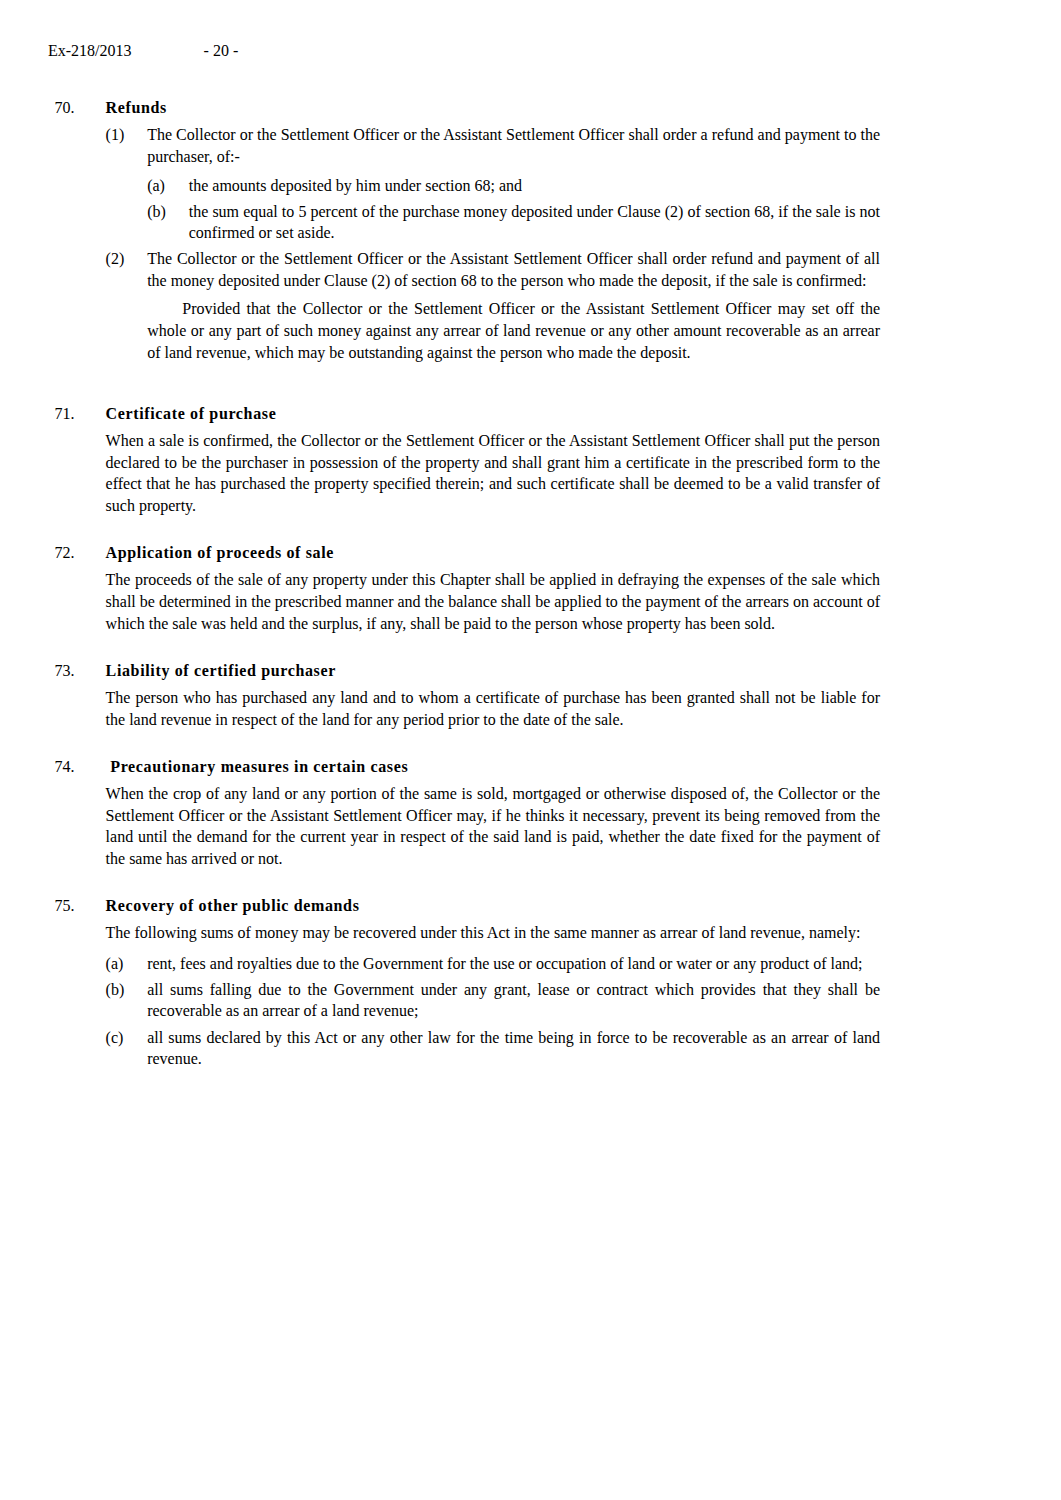Ex-218/2013 - 20 -
70.
Refunds
(1)
The Collector or the Settlement Officer or the Assistant Settlement Officer shall order a refund and payment to the purchaser, of:-
(a)
the amounts deposited by him under section 68; and
(b)
the sum equal to 5 percent of the purchase money deposited under Clause (2) of section 68, if the sale is not confirmed or set aside.
(2)
The Collector or the Settlement Officer or the Assistant Settlement Officer shall order refund and payment of all the money deposited under Clause (2) of section 68 to the person who made the deposit, if the sale is confirmed:
Provided that the Collector or the Settlement Officer or the Assistant Settlement Officer may set off the whole or any part of such money against any arrear of land revenue or any other amount recoverable as an arrear of land revenue, which may be outstanding against the person who made the deposit.
71.
Certificate of purchase
When a sale is confirmed, the Collector or the Settlement Officer or the Assistant Settlement Officer shall put the person declared to be the purchaser in possession of the property and shall grant him a certificate in the prescribed form to the effect that he has purchased the property specified therein; and such certificate shall be deemed to be a valid transfer of such property.
72.
Application of proceeds of sale
The proceeds of the sale of any property under this Chapter shall be applied in defraying the expenses of the sale which shall be determined in the prescribed manner and the balance shall be applied to the payment of the arrears on account of which the sale was held and the surplus, if any, shall be paid to the person whose property has been sold.
73.
Liability of certified purchaser
The person who has purchased any land and to whom a certificate of purchase has been granted shall not be liable for the land revenue in respect of the land for any period prior to the date of the sale.
74.
Precautionary measures in certain cases
When the crop of any land or any portion of the same is sold, mortgaged or otherwise disposed of, the Collector or the Settlement Officer or the Assistant Settlement Officer may, if he thinks it necessary, prevent its being removed from the land until the demand for the current year in respect of the said land is paid, whether the date fixed for the payment of the same has arrived or not.
75.
Recovery of other public demands
The following sums of money may be recovered under this Act in the same manner as arrear of land revenue, namely:
(a)
rent, fees and royalties due to the Government for the use or occupation of land or water or any product of land;
(b)
all sums falling due to the Government under any grant, lease or contract which provides that they shall be recoverable as an arrear of a land revenue;
(c)
all sums declared by this Act or any other law for the time being in force to be recoverable as an arrear of land revenue.